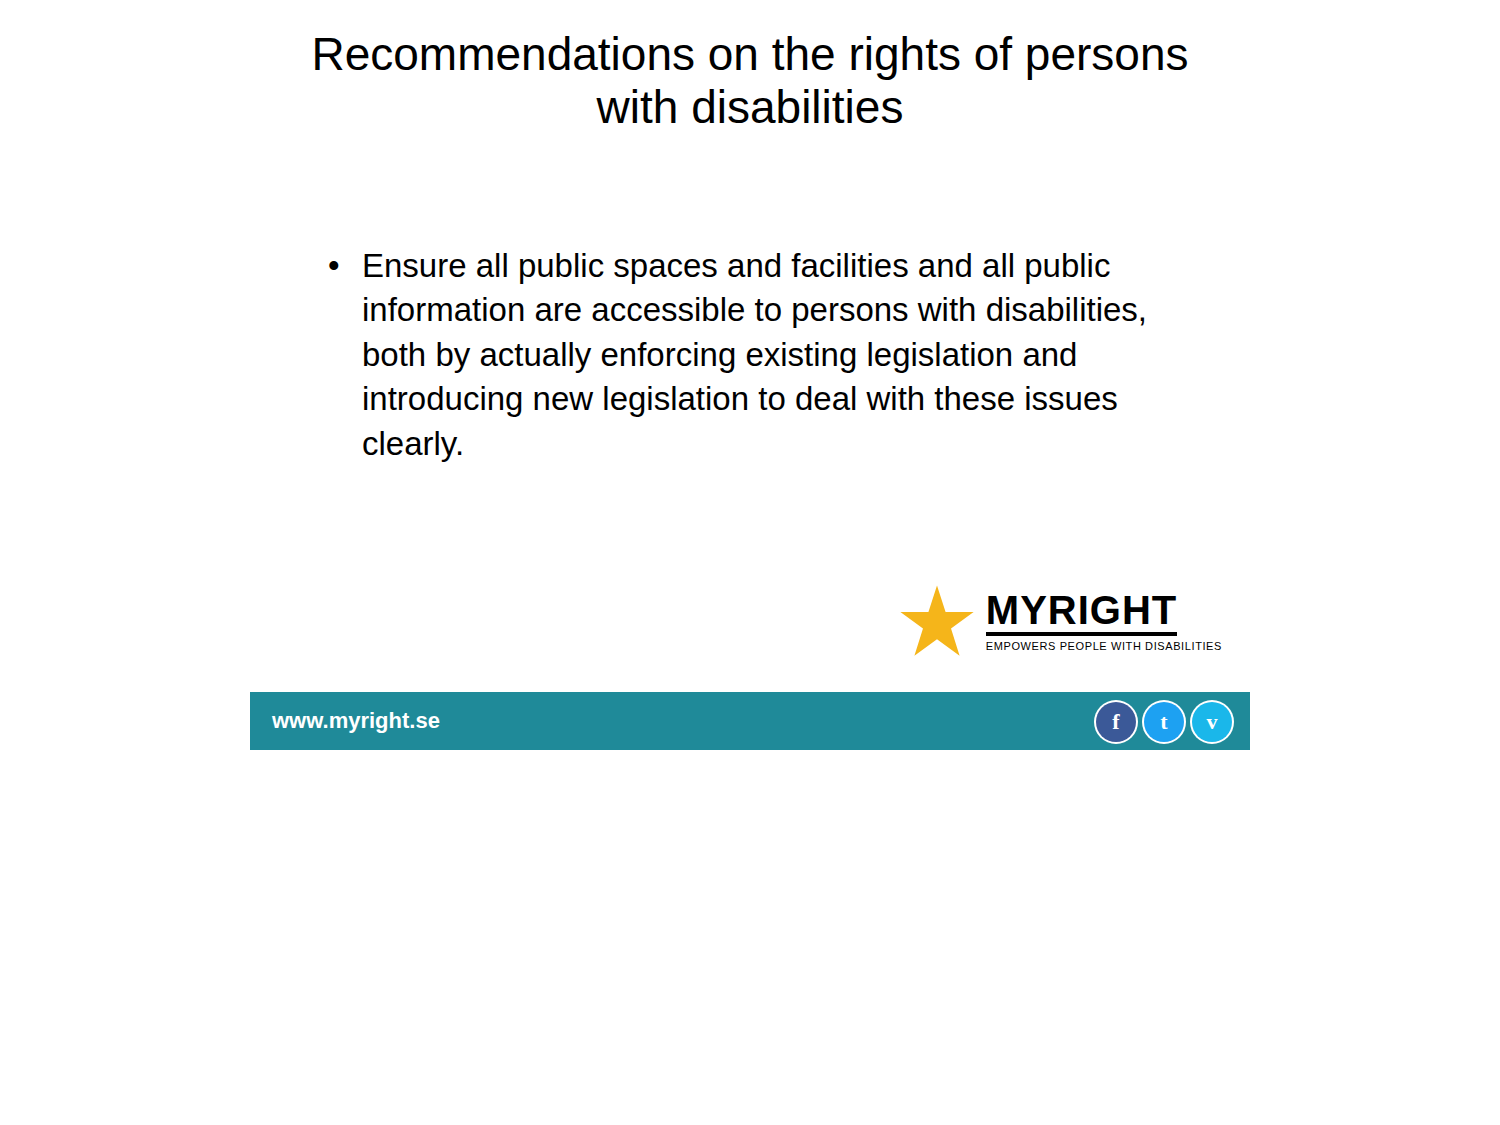Recommendations on the rights of persons with disabilities
Ensure all public spaces and facilities and all public information are accessible to persons with disabilities, both by actually enforcing existing legislation and introducing new legislation to deal with these issues clearly.
MYRIGHT
EMPOWERS PEOPLE WITH DISABILITIES
www.myright.se
f
t
v